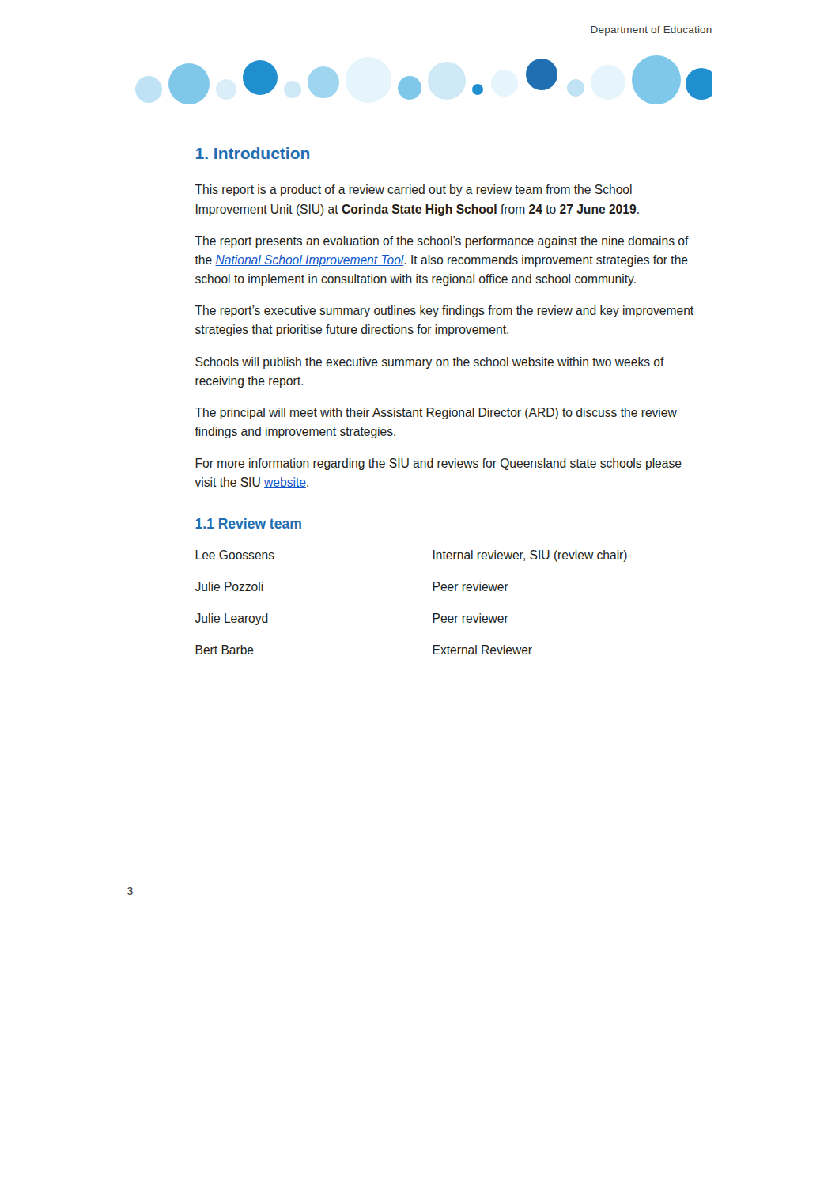Department of Education
1. Introduction
This report is a product of a review carried out by a review team from the School Improvement Unit (SIU) at Corinda State High School from 24 to 27 June 2019.
The report presents an evaluation of the school’s performance against the nine domains of the National School Improvement Tool. It also recommends improvement strategies for the school to implement in consultation with its regional office and school community.
The report’s executive summary outlines key findings from the review and key improvement strategies that prioritise future directions for improvement.
Schools will publish the executive summary on the school website within two weeks of receiving the report.
The principal will meet with their Assistant Regional Director (ARD) to discuss the review findings and improvement strategies.
For more information regarding the SIU and reviews for Queensland state schools please visit the SIU website.
1.1 Review team
Lee Goossens
Internal reviewer, SIU (review chair)
Julie Pozzoli
Peer reviewer
Julie Learoyd
Peer reviewer
Bert Barbe
External Reviewer
3